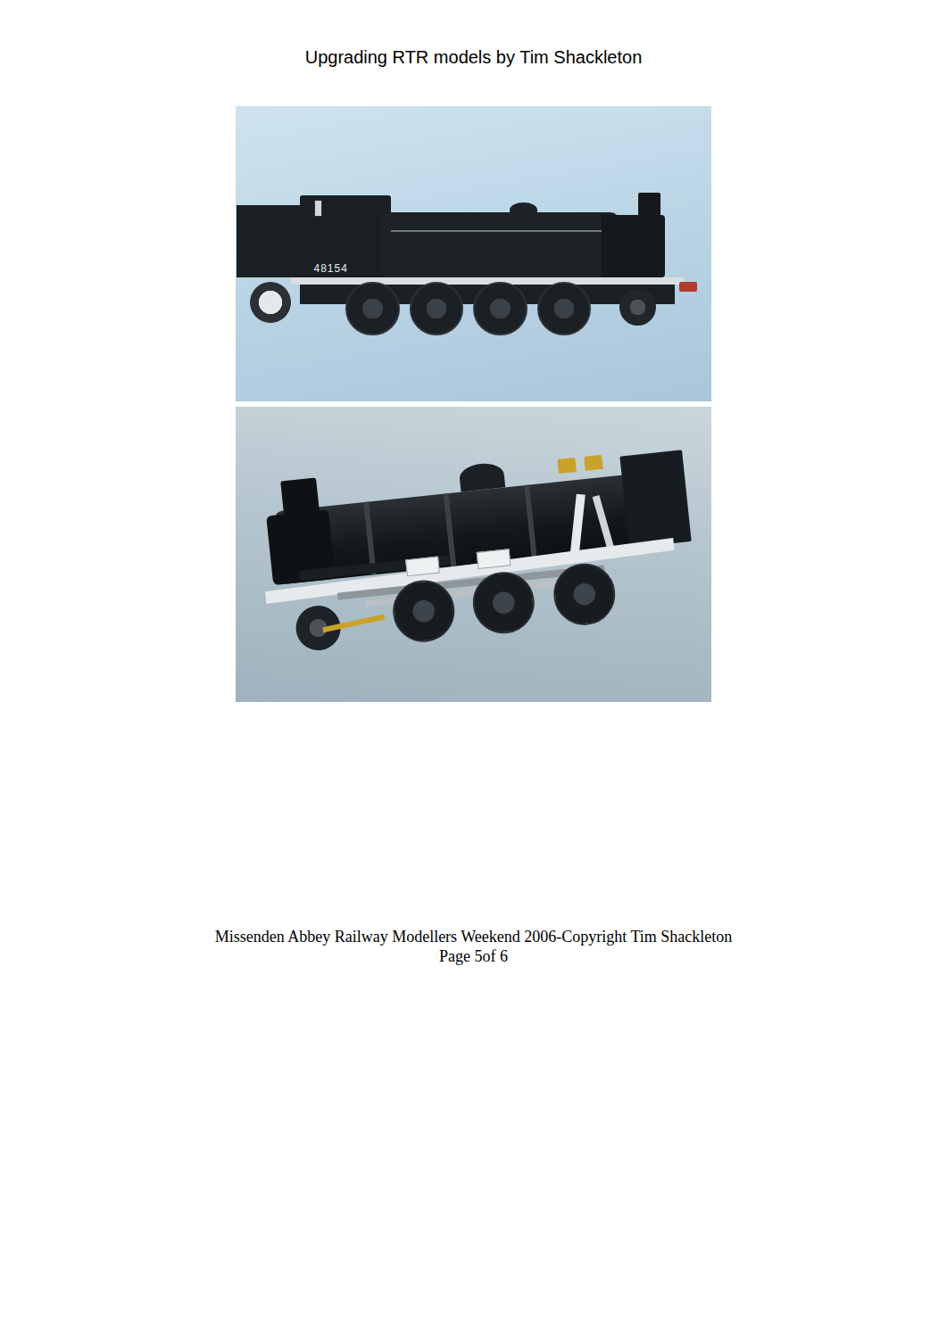Upgrading RTR models by Tim Shackleton
48154
Missenden Abbey Railway Modellers Weekend 2006-Copyright Tim Shackleton
Page 5of 6